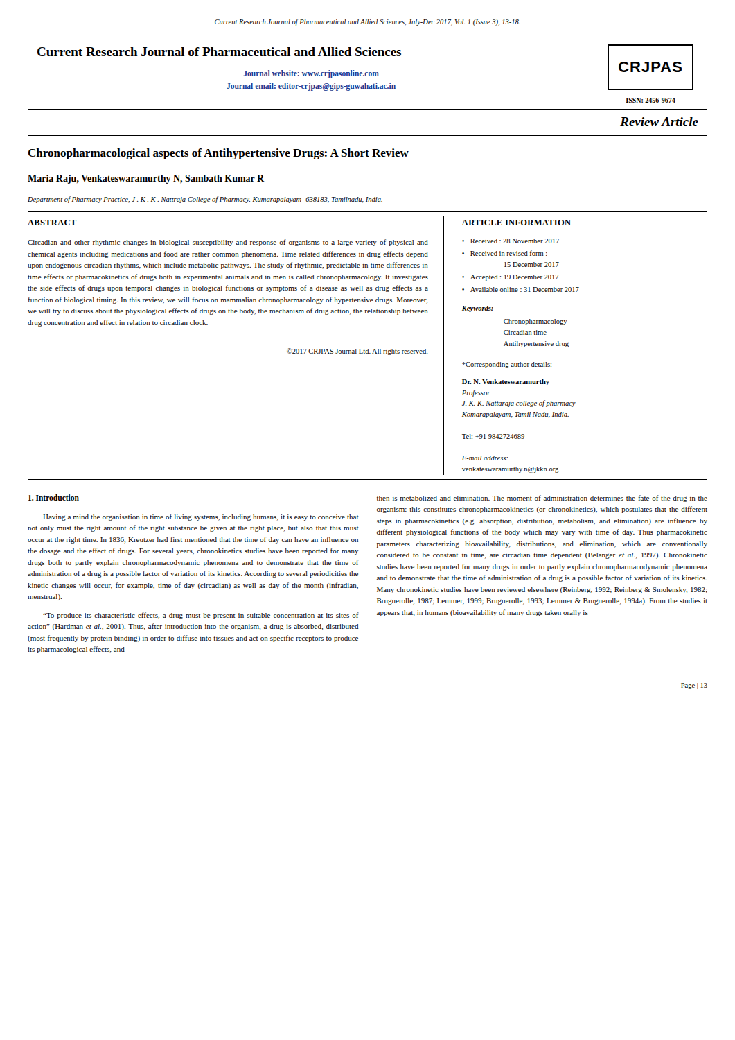Current Research Journal of Pharmaceutical and Allied Sciences, July-Dec 2017, Vol. 1 (Issue 3), 13-18.
Current Research Journal of Pharmaceutical and Allied Sciences
Journal website: www.crjpasonline.com
Journal email: editor-crjpas@gips-guwahati.ac.in
CRJPAS
ISSN: 2456-9674
Review Article
Chronopharmacological aspects of Antihypertensive Drugs: A Short Review
Maria Raju, Venkateswaramurthy N, Sambath Kumar R
Department of Pharmacy Practice, J . K . K . Nattraja College of Pharmacy. Kumarapalayam -638183, Tamilnadu, India.
ABSTRACT
Circadian and other rhythmic changes in biological susceptibility and response of organisms to a large variety of physical and chemical agents including medications and food are rather common phenomena. Time related differences in drug effects depend upon endogenous circadian rhythms, which include metabolic pathways. The study of rhythmic, predictable in time differences in time effects or pharmacokinetics of drugs both in experimental animals and in men is called chronopharmacology. It investigates the side effects of drugs upon temporal changes in biological functions or symptoms of a disease as well as drug effects as a function of biological timing. In this review, we will focus on mammalian chronopharmacology of hypertensive drugs. Moreover, we will try to discuss about the physiological effects of drugs on the body, the mechanism of drug action, the relationship between drug concentration and effect in relation to circadian clock.
©2017 CRJPAS Journal Ltd. All rights reserved.
ARTICLE INFORMATION
Received : 28 November 2017
Received in revised form :15 December 2017
Accepted : 19 December 2017
Available online : 31 December 2017
Keywords:
Chronopharmacology
Circadian time
Antihypertensive drug
*Corresponding author details:
Dr. N. Venkateswaramurthy
Professor
J. K. K. Nattaraja college of pharmacy
Komarapalayam, Tamil Nadu, India.
Tel: +91 9842724689
E-mail address:
venkateswaramurthy.n@jkkn.org
1. Introduction
Having a mind the organisation in time of living systems, including humans, it is easy to conceive that not only must the right amount of the right substance be given at the right place, but also that this must occur at the right time. In 1836, Kreutzer had first mentioned that the time of day can have an influence on the dosage and the effect of drugs. For several years, chronokinetics studies have been reported for many drugs both to partly explain chronopharmacodynamic phenomena and to demonstrate that the time of administration of a drug is a possible factor of variation of its kinetics. According to several periodicities the kinetic changes will occur, for example, time of day (circadian) as well as day of the month (infradian, menstrual).
“To produce its characteristic effects, a drug must be present in suitable concentration at its sites of action” (Hardman et al., 2001). Thus, after introduction into the organism, a drug is absorbed, distributed (most frequently by protein binding) in order to diffuse into tissues and act on specific receptors to produce its pharmacological effects, and
then is metabolized and elimination. The moment of administration determines the fate of the drug in the organism: this constitutes chronopharmacokinetics (or chronokinetics), which postulates that the different steps in pharmacokinetics (e.g. absorption, distribution, metabolism, and elimination) are influence by different physiological functions of the body which may vary with time of day. Thus pharmacokinetic parameters characterizing bioavailability, distributions, and elimination, which are conventionally considered to be constant in time, are circadian time dependent (Belanger et al., 1997). Chronokinetic studies have been reported for many drugs in order to partly explain chronopharmacodynamic phenomena and to demonstrate that the time of administration of a drug is a possible factor of variation of its kinetics. Many chronokinetic studies have been reviewed elsewhere (Reinberg, 1992; Reinberg & Smolensky, 1982; Bruguerolle, 1987; Lemmer, 1999; Bruguerolle, 1993; Lemmer & Bruguerolle, 1994a). From the studies it appears that, in humans (bioavailability of many drugs taken orally is
Page | 13